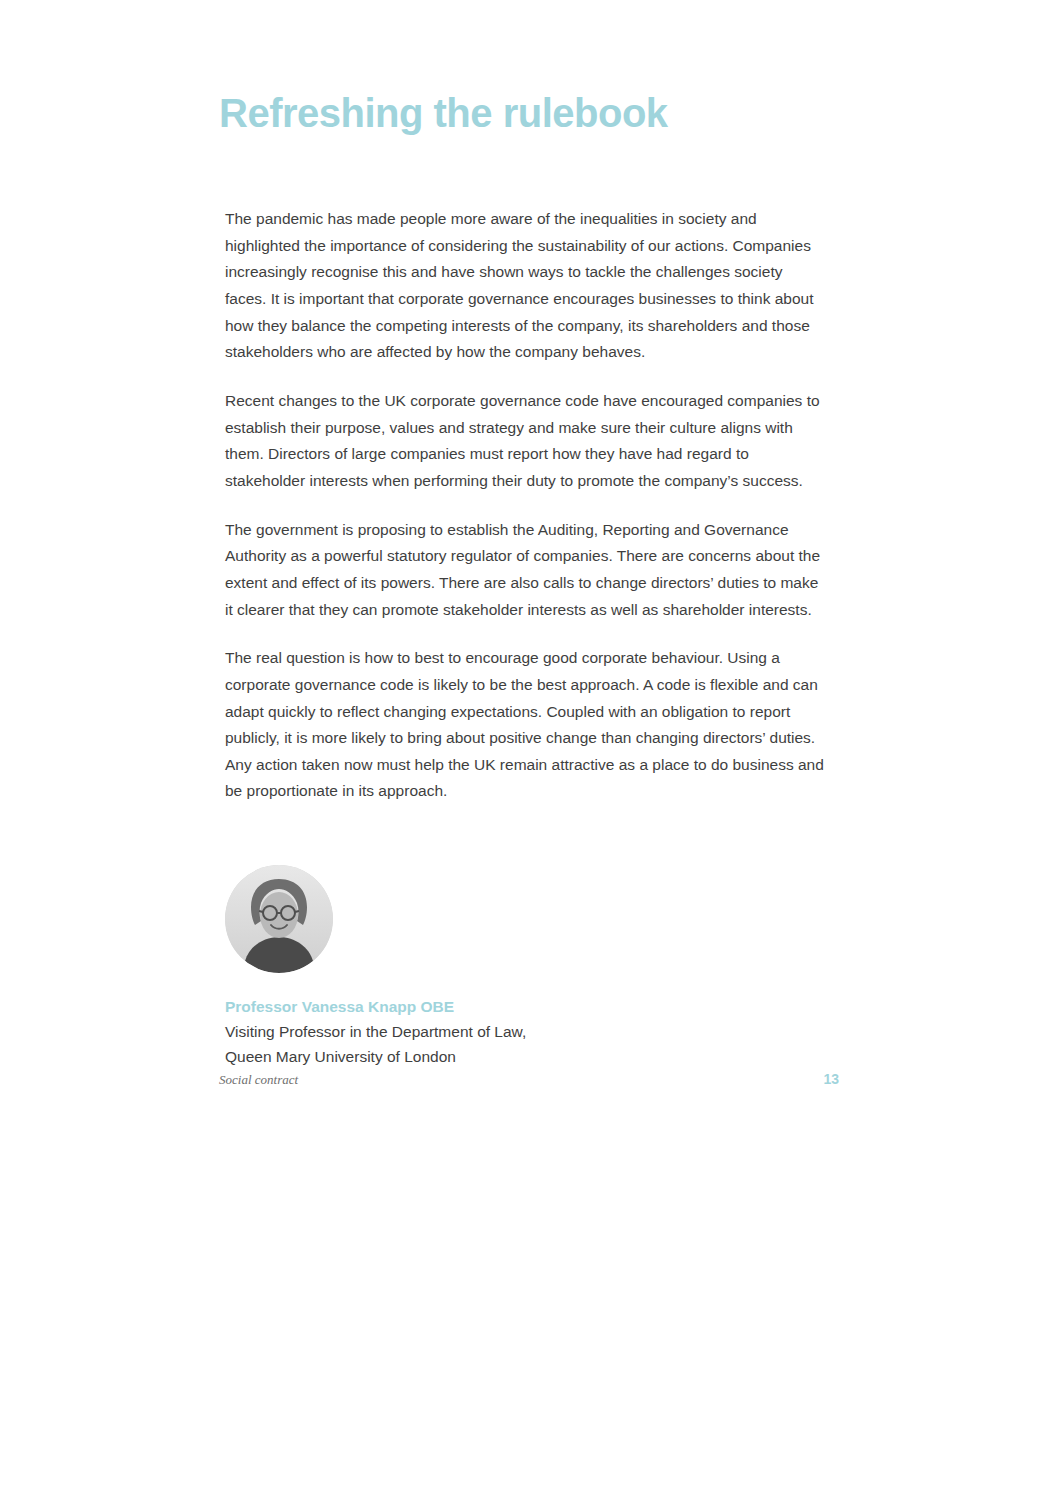Refreshing the rulebook
The pandemic has made people more aware of the inequalities in society and highlighted the importance of considering the sustainability of our actions. Companies increasingly recognise this and have shown ways to tackle the challenges society faces. It is important that corporate governance encourages businesses to think about how they balance the competing interests of the company, its shareholders and those stakeholders who are affected by how the company behaves.
Recent changes to the UK corporate governance code have encouraged companies to establish their purpose, values and strategy and make sure their culture aligns with them. Directors of large companies must report how they have had regard to stakeholder interests when performing their duty to promote the company’s success.
The government is proposing to establish the Auditing, Reporting and Governance Authority as a powerful statutory regulator of companies. There are concerns about the extent and effect of its powers. There are also calls to change directors’ duties to make it clearer that they can promote stakeholder interests as well as shareholder interests.
The real question is how to best to encourage good corporate behaviour. Using a corporate governance code is likely to be the best approach. A code is flexible and can adapt quickly to reflect changing expectations. Coupled with an obligation to report publicly, it is more likely to bring about positive change than changing directors’ duties. Any action taken now must help the UK remain attractive as a place to do business and be proportionate in its approach.
Professor Vanessa Knapp OBE
Visiting Professor in the Department of Law,
Queen Mary University of London
Social contract 13